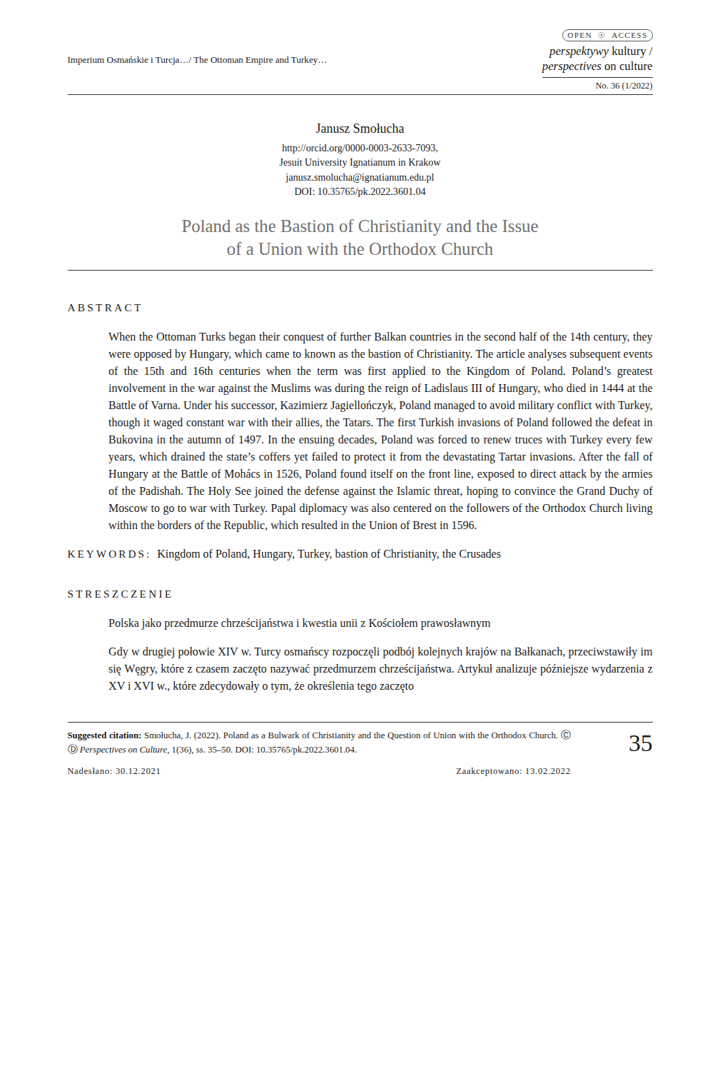Imperium Osmańskie i Turcja…/ The Ottoman Empire and Turkey…
OPEN ☉ ACCESS
perspektywy kultury /
perspectives on culture
No. 36 (1/2022)
Janusz Smołucha
http://orcid.org/0000-0003-2633-7093,
Jesuit University Ignatianum in Krakow
janusz.smolucha@ignatianum.edu.pl
DOI: 10.35765/pk.2022.3601.04
Poland as the Bastion of Christianity and the Issue
of a Union with the Orthodox Church
Abstract
When the Ottoman Turks began their conquest of further Balkan countries in the second half of the 14th century, they were opposed by Hungary, which came to known as the bastion of Christianity. The article analyses subsequent events of the 15th and 16th centuries when the term was first applied to the Kingdom of Poland. Poland’s greatest involvement in the war against the Muslims was during the reign of Ladislaus III of Hungary, who died in 1444 at the Battle of Varna. Under his successor, Kazimierz Jagiellończyk, Poland managed to avoid military conflict with Turkey, though it waged constant war with their allies, the Tatars. The first Turkish invasions of Poland followed the defeat in Bukovina in the autumn of 1497. In the ensuing decades, Poland was forced to renew truces with Turkey every few years, which drained the state’s coffers yet failed to protect it from the devastating Tartar invasions. After the fall of Hungary at the Battle of Mohács in 1526, Poland found itself on the front line, exposed to direct attack by the armies of the Padishah. The Holy See joined the defense against the Islamic threat, hoping to convince the Grand Duchy of Moscow to go to war with Turkey. Papal diplomacy was also centered on the followers of the Orthodox Church living within the borders of the Republic, which resulted in the Union of Brest in 1596.
Keywords: Kingdom of Poland, Hungary, Turkey, bastion of Christianity, the Crusades
Streszczenie
Polska jako przedmurze chrześcijaństwa i kwestia unii z Kościołem prawosławnym
Gdy w drugiej połowie XIV w. Turcy osmańscy rozpoczęli podbój kolejnych krajów na Bałkanach, przeciwstawiły im się Węgry, które z czasem zaczęto nazywać przedmurzem chrześcijaństwa. Artykuł analizuje późniejsze wyda­rzenia z XV i XVI w., które zdecydowały o tym, że określenia tego zaczęto
35
Suggested citation: Smołucha, J. (2022). Poland as a Bulwark of Christianity and the Question of Union with the Orthodox Church. Ⓒ Ⓓ Perspectives on Culture, 1(36), ss. 35–50. DOI: 10.35765/pk.2022.3601.04.
Nadesłano: 30.12.2021 Zaakceptowano: 13.02.2022